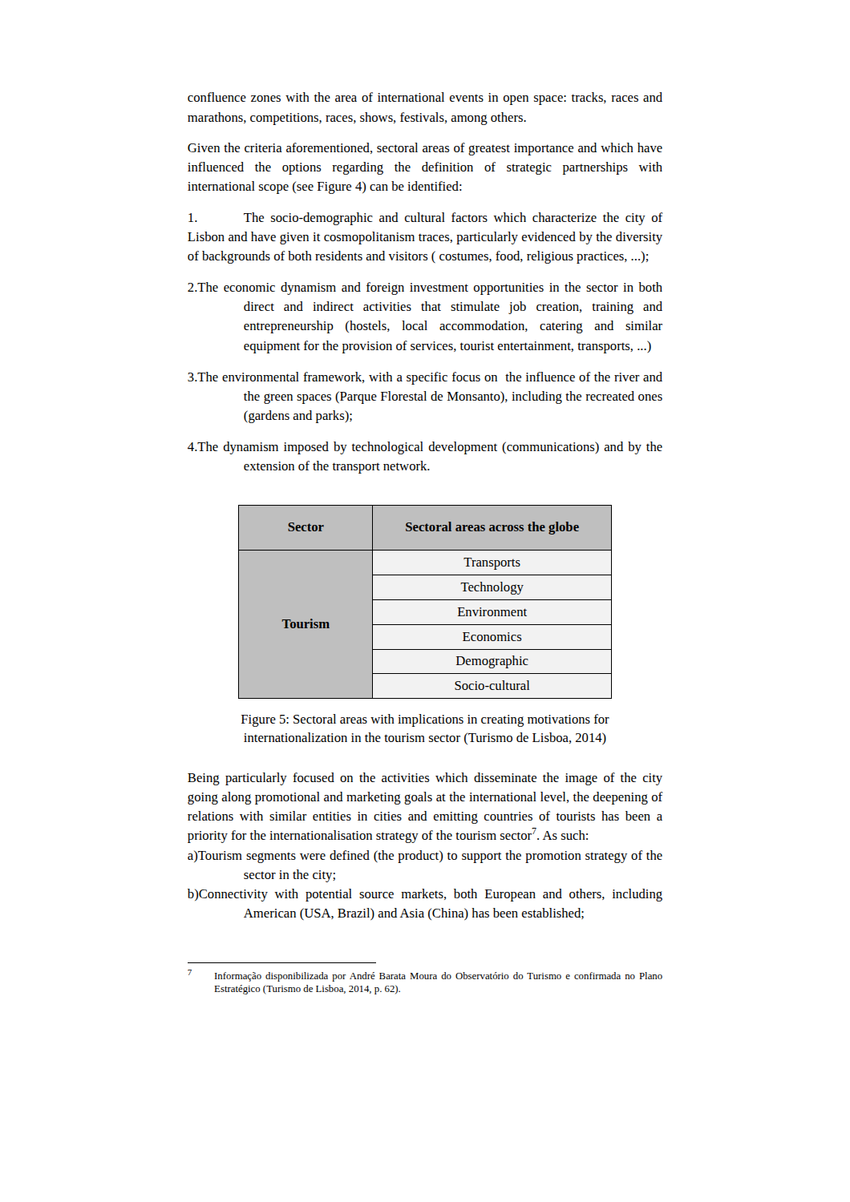confluence zones with the area of international events in open space: tracks, races and marathons, competitions, races, shows, festivals, among others.
Given the criteria aforementioned, sectoral areas of greatest importance and which have influenced the options regarding the definition of strategic partnerships with international scope (see Figure 4) can be identified:
1. The socio-demographic and cultural factors which characterize the city of Lisbon and have given it cosmopolitanism traces, particularly evidenced by the diversity of backgrounds of both residents and visitors ( costumes, food, religious practices, ...);
2. The economic dynamism and foreign investment opportunities in the sector in both direct and indirect activities that stimulate job creation, training and entrepreneurship (hostels, local accommodation, catering and similar equipment for the provision of services, tourist entertainment, transports, ...)
3. The environmental framework, with a specific focus on the influence of the river and the green spaces (Parque Florestal de Monsanto), including the recreated ones (gardens and parks);
4. The dynamism imposed by technological development (communications) and by the extension of the transport network.
| Sector | Sectoral areas across the globe |
| --- | --- |
| Tourism | Transports |
| Technology |
| Environment |
| Economics |
| Demographic |
| Socio-cultural |
Figure 5: Sectoral areas with implications in creating motivations for internationalization in the tourism sector (Turismo de Lisboa, 2014)
Being particularly focused on the activities which disseminate the image of the city going along promotional and marketing goals at the international level, the deepening of relations with similar entities in cities and emitting countries of tourists has been a priority for the internationalisation strategy of the tourism sector7. As such:
a) Tourism segments were defined (the product) to support the promotion strategy of the sector in the city;
b) Connectivity with potential source markets, both European and others, including American (USA, Brazil) and Asia (China) has been established;
7 Informação disponibilizada por André Barata Moura do Observatório do Turismo e confirmada no Plano Estratégico (Turismo de Lisboa, 2014, p. 62).